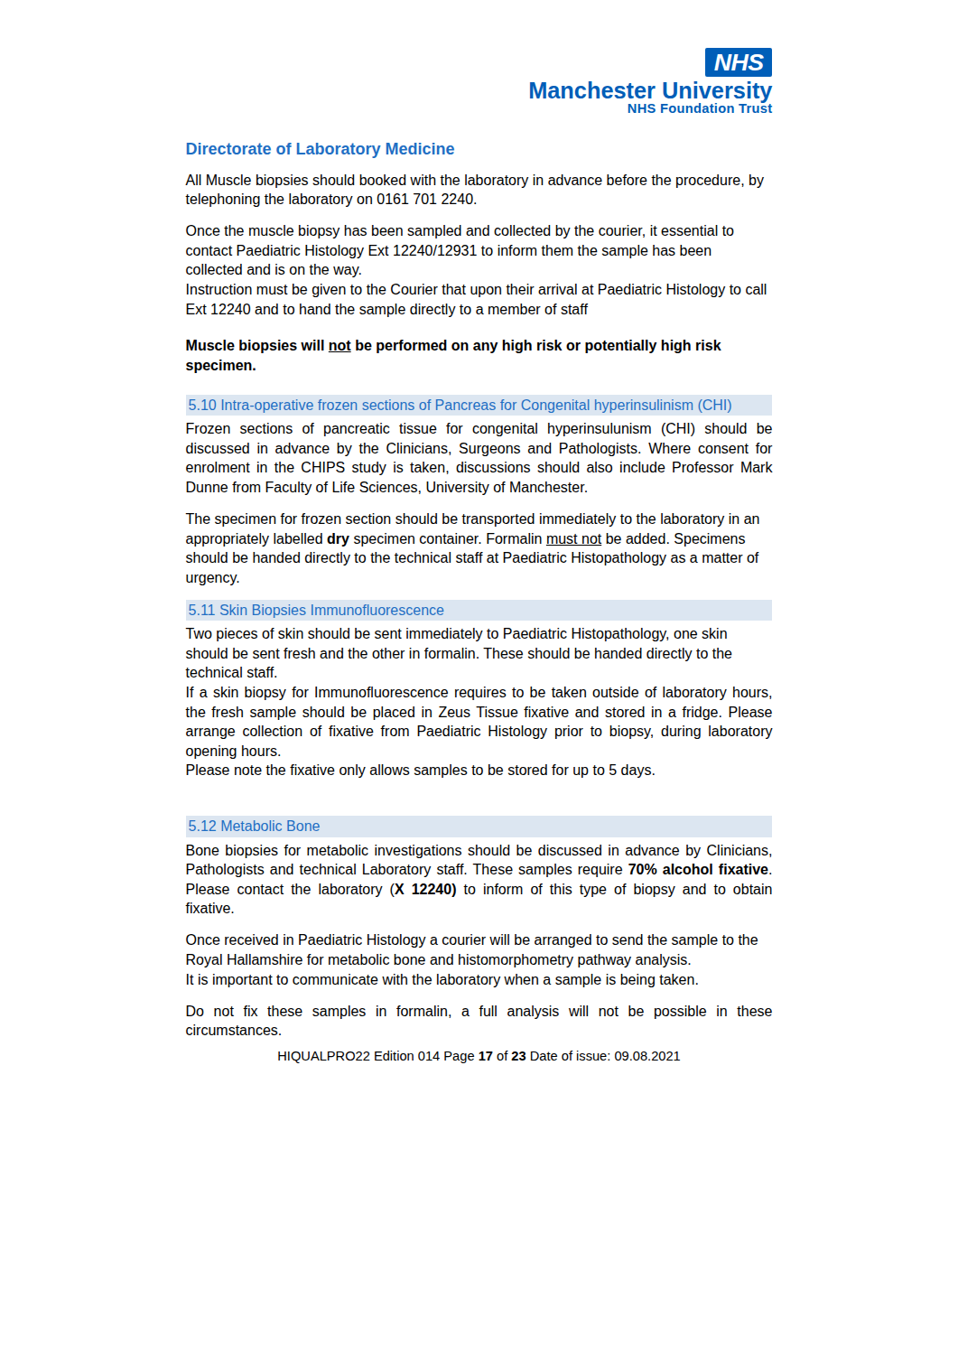NHS
Manchester University
NHS Foundation Trust
Directorate of Laboratory Medicine
All Muscle biopsies should booked with the laboratory in advance before the procedure, by telephoning the laboratory on 0161 701 2240.
Once the muscle biopsy has been sampled and collected by the courier, it essential to contact Paediatric Histology Ext 12240/12931 to inform them the sample has been collected and is on the way.
Instruction must be given to the Courier that upon their arrival at Paediatric Histology to call Ext 12240 and to hand the sample directly to a member of staff
Muscle biopsies will not be performed on any high risk or potentially high risk specimen.
5.10 Intra-operative frozen sections of Pancreas for Congenital hyperinsulinism (CHI)
Frozen sections of pancreatic tissue for congenital hyperinsulunism (CHI) should be discussed in advance by the Clinicians, Surgeons and Pathologists. Where consent for enrolment in the CHIPS study is taken, discussions should also include Professor Mark Dunne from Faculty of Life Sciences, University of Manchester.
The specimen for frozen section should be transported immediately to the laboratory in an appropriately labelled dry specimen container. Formalin must not be added. Specimens should be handed directly to the technical staff at Paediatric Histopathology as a matter of urgency.
5.11 Skin Biopsies Immunofluorescence
Two pieces of skin should be sent immediately to Paediatric Histopathology, one skin should be sent fresh and the other in formalin. These should be handed directly to the technical staff.
If a skin biopsy for Immunofluorescence requires to be taken outside of laboratory hours, the fresh sample should be placed in Zeus Tissue fixative and stored in a fridge. Please arrange collection of fixative from Paediatric Histology prior to biopsy, during laboratory opening hours.
Please note the fixative only allows samples to be stored for up to 5 days.
5.12 Metabolic Bone
Bone biopsies for metabolic investigations should be discussed in advance by Clinicians, Pathologists and technical Laboratory staff. These samples require 70% alcohol fixative. Please contact the laboratory (X 12240) to inform of this type of biopsy and to obtain fixative.
Once received in Paediatric Histology a courier will be arranged to send the sample to the Royal Hallamshire for metabolic bone and histomorphometry pathway analysis.
It is important to communicate with the laboratory when a sample is being taken.
Do not fix these samples in formalin, a full analysis will not be possible in these circumstances.
HIQUALPRO22 Edition 014 Page 17 of 23 Date of issue: 09.08.2021